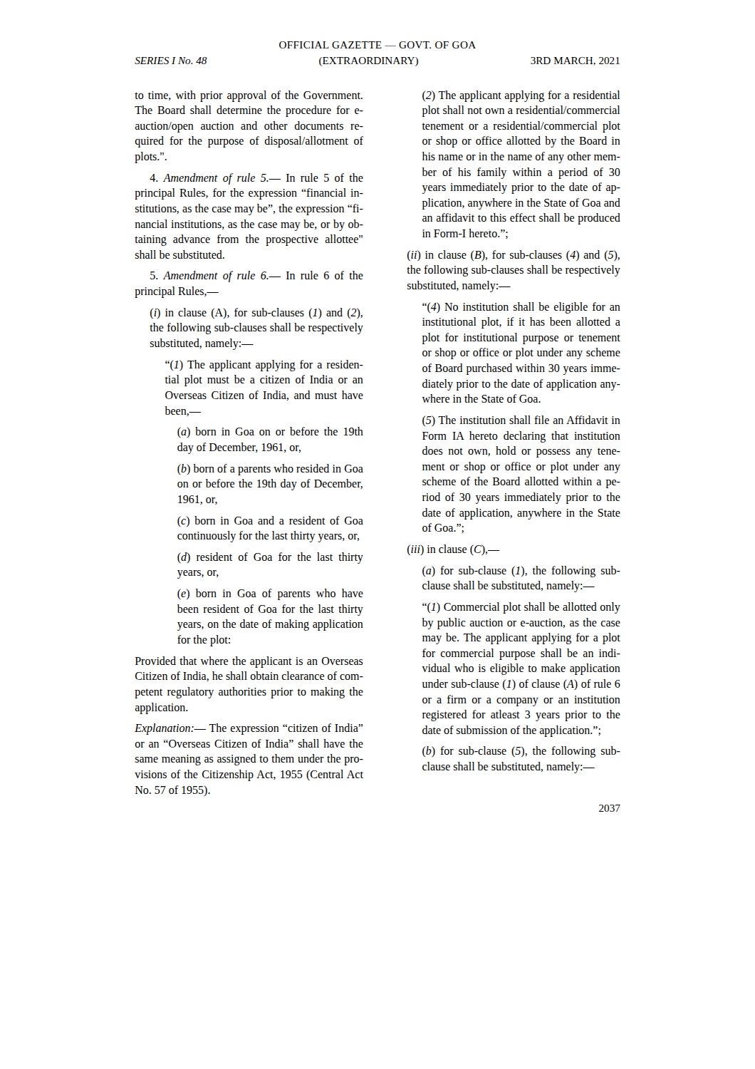OFFICIAL GAZETTE — GOVT. OF GOA
SERIES I No. 48
(EXTRAORDINARY)
3RD MARCH, 2021
to time, with prior approval of the Government. The Board shall determine the procedure for e-auction/open auction and other documents required for the purpose of disposal/allotment of plots.".
4. Amendment of rule 5.— In rule 5 of the principal Rules, for the expression “financial institutions, as the case may be”, the expression “financial institutions, as the case may be, or by obtaining advance from the prospective allottee" shall be substituted.
5. Amendment of rule 6.— In rule 6 of the principal Rules,—
(i) in clause (A), for sub-clauses (1) and (2), the following sub-clauses shall be respectively substituted, namely:—
“(1) The applicant applying for a residential plot must be a citizen of India or an Overseas Citizen of India, and must have been,—
(a) born in Goa on or before the 19th day of December, 1961, or,
(b) born of a parents who resided in Goa on or before the 19th day of December, 1961, or,
(c) born in Goa and a resident of Goa continuously for the last thirty years, or,
(d) resident of Goa for the last thirty years, or,
(e) born in Goa of parents who have been resident of Goa for the last thirty years, on the date of making application for the plot:
Provided that where the applicant is an Overseas Citizen of India, he shall obtain clearance of competent regulatory authorities prior to making the application.
Explanation:— The expression “citizen of India” or an “Overseas Citizen of India” shall have the same meaning as assigned to them under the provisions of the Citizenship Act, 1955 (Central Act No. 57 of 1955).
(2) The applicant applying for a residential plot shall not own a residential/commercial tenement or a residential/commercial plot or shop or office allotted by the Board in his name or in the name of any other member of his family within a period of 30 years immediately prior to the date of application, anywhere in the State of Goa and an affidavit to this effect shall be produced in Form-I hereto.”;
(ii) in clause (B), for sub-clauses (4) and (5), the following sub-clauses shall be respectively substituted, namely:—
“(4) No institution shall be eligible for an institutional plot, if it has been allotted a plot for institutional purpose or tenement or shop or office or plot under any scheme of Board purchased within 30 years immediately prior to the date of application anywhere in the State of Goa.
(5) The institution shall file an Affidavit in Form IA hereto declaring that institution does not own, hold or possess any tenement or shop or office or plot under any scheme of the Board allotted within a period of 30 years immediately prior to the date of application, anywhere in the State of Goa.”;
(iii) in clause (C),—
(a) for sub-clause (1), the following sub-clause shall be substituted, namely:—
“(1) Commercial plot shall be allotted only by public auction or e-auction, as the case may be. The applicant applying for a plot for commercial purpose shall be an individual who is eligible to make application under sub-clause (1) of clause (A) of rule 6 or a firm or a company or an institution registered for atleast 3 years prior to the date of submission of the application.”;
(b) for sub-clause (5), the following sub-clause shall be substituted, namely:—
2037